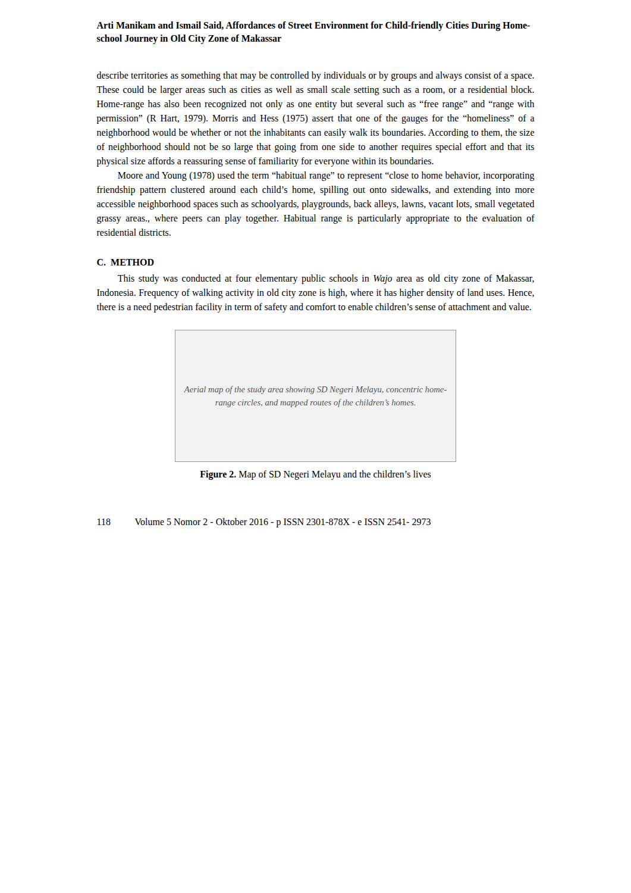Arti Manikam and Ismail Said, Affordances of Street Environment for Child-friendly Cities During Home-school Journey in Old City Zone of Makassar
describe territories as something that may be controlled by individuals or by groups and always consist of a space. These could be larger areas such as cities as well as small scale setting such as a room, or a residential block. Home-range has also been recognized not only as one entity but several such as “free range” and “range with permission” (R Hart, 1979). Morris and Hess (1975) assert that one of the gauges for the “homeliness” of a neighborhood would be whether or not the inhabitants can easily walk its boundaries. According to them, the size of neighborhood should not be so large that going from one side to another requires special effort and that its physical size affords a reassuring sense of familiarity for everyone within its boundaries.
Moore and Young (1978) used the term “habitual range” to represent “close to home behavior, incorporating friendship pattern clustered around each child’s home, spilling out onto sidewalks, and extending into more accessible neighborhood spaces such as schoolyards, playgrounds, back alleys, lawns, vacant lots, small vegetated grassy areas., where peers can play together. Habitual range is particularly appropriate to the evaluation of residential districts.
C. METHOD
This study was conducted at four elementary public schools in Wajo area as old city zone of Makassar, Indonesia. Frequency of walking activity in old city zone is high, where it has higher density of land uses. Hence, there is a need pedestrian facility in term of safety and comfort to enable children’s sense of attachment and value.
Aerial map of the study area showing SD Negeri Melayu, concentric home-range circles, and mapped routes of the children’s homes.
Figure 2. Map of SD Negeri Melayu and the children’s lives
118 Volume 5 Nomor 2 - Oktober 2016 - p ISSN 2301-878X - e ISSN 2541- 2973